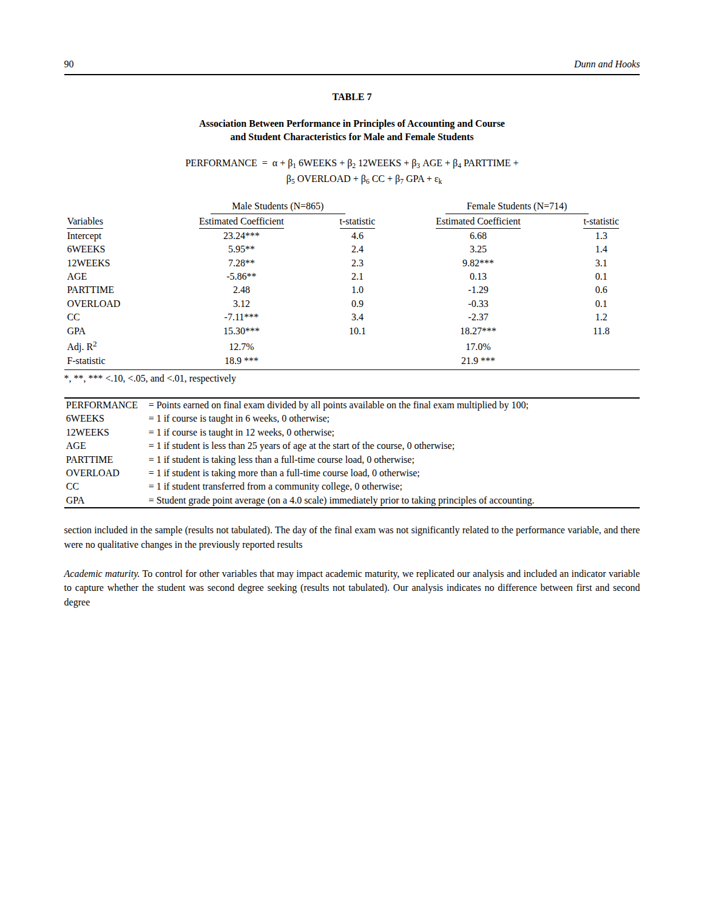90 Dunn and Hooks
TABLE 7
Association Between Performance in Principles of Accounting and Course
and Student Characteristics for Male and Female Students
PERFORMANCE = α + β1 6WEEKS + β2 12WEEKS + β3 AGE + β4 PARTTIME + β5 OVERLOAD + β6 CC + β7 GPA + εk
| | Male Students (N=865) | Female Students (N=714) |
| Variables | Estimated Coefficient | t-statistic | Estimated Coefficient | t-statistic |
| Intercept | 23.24*** | 4.6 | 6.68 | 1.3 |
| 6WEEKS | 5.95** | 2.4 | 3.25 | 1.4 |
| 12WEEKS | 7.28** | 2.3 | 9.82*** | 3.1 |
| AGE | -5.86** | 2.1 | 0.13 | 0.1 |
| PARTTIME | 2.48 | 1.0 | -1.29 | 0.6 |
| OVERLOAD | 3.12 | 0.9 | -0.33 | 0.1 |
| CC | -7.11*** | 3.4 | -2.37 | 1.2 |
| GPA | 15.30*** | 10.1 | 18.27*** | 11.8 |
| Adj. R 2 | 12.7% | | 17.0% | |
| F-statistic | 18.9 *** | | 21.9 *** | |
*, **, *** <.10, <.05, and <.01, respectively
| PERFORMANCE | = Points earned on final exam divided by all points available on the final exam multiplied by 100; |
| 6WEEKS | = 1 if course is taught in 6 weeks, 0 otherwise; |
| 12WEEKS | = 1 if course is taught in 12 weeks, 0 otherwise; |
| AGE | = 1 if student is less than 25 years of age at the start of the course, 0 otherwise; |
| PARTTIME | = 1 if student is taking less than a full-time course load, 0 otherwise; |
| OVERLOAD | = 1 if student is taking more than a full-time course load, 0 otherwise; |
| CC | = 1 if student transferred from a community college, 0 otherwise; |
| GPA | = Student grade point average (on a 4.0 scale) immediately prior to taking principles of accounting. |
section included in the sample (results not tabulated). The day of the final exam was not significantly related to the performance variable, and there were no qualitative changes in the previously reported results
Academic maturity. To control for other variables that may impact academic maturity, we replicated our analysis and included an indicator variable to capture whether the student was second degree seeking (results not tabulated). Our analysis indicates no difference between first and second degree